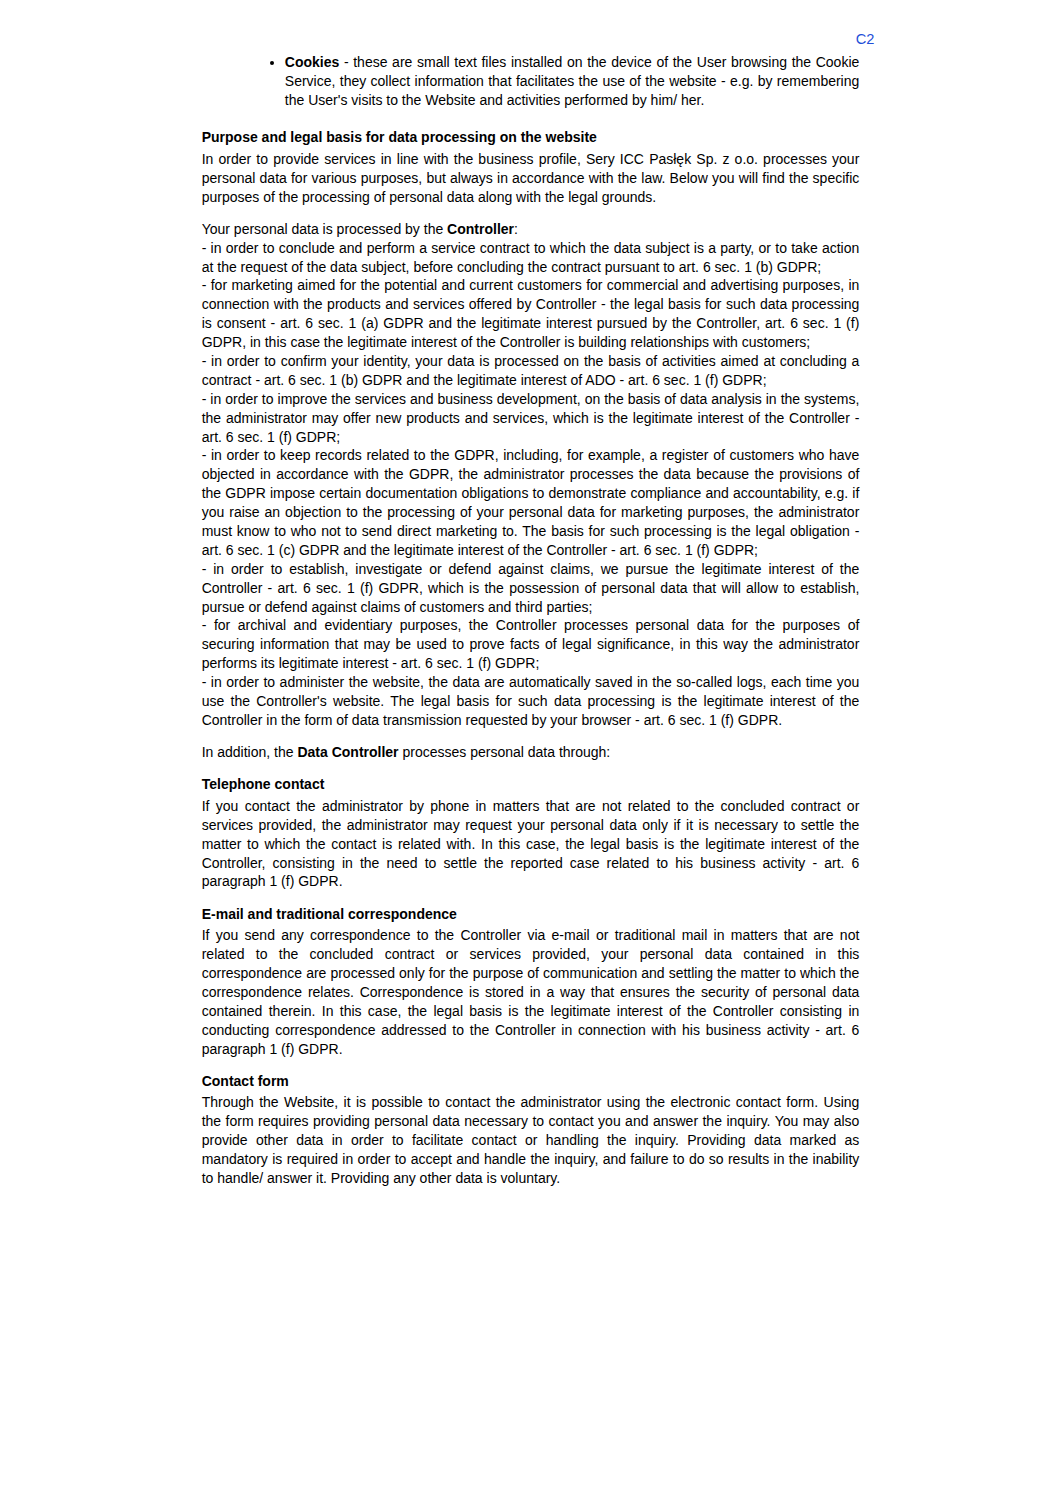C2
Cookies - these are small text files installed on the device of the User browsing the Cookie Service, they collect information that facilitates the use of the website - e.g. by remembering the User's visits to the Website and activities performed by him/ her.
Purpose and legal basis for data processing on the website
In order to provide services in line with the business profile, Sery ICC Pasłęk Sp. z o.o. processes your personal data for various purposes, but always in accordance with the law. Below you will find the specific purposes of the processing of personal data along with the legal grounds.
Your personal data is processed by the Controller:
- in order to conclude and perform a service contract to which the data subject is a party, or to take action at the request of the data subject, before concluding the contract pursuant to art. 6 sec. 1 (b) GDPR; - for marketing aimed for the potential and current customers for commercial and advertising purposes, in connection with the products and services offered by Controller - the legal basis for such data processing is consent - art. 6 sec. 1 (a) GDPR and the legitimate interest pursued by the Controller, art. 6 sec. 1 (f) GDPR, in this case the legitimate interest of the Controller is building relationships with customers; - in order to confirm your identity, your data is processed on the basis of activities aimed at concluding a contract - art. 6 sec. 1 (b) GDPR and the legitimate interest of ADO - art. 6 sec. 1 (f) GDPR; - in order to improve the services and business development, on the basis of data analysis in the systems, the administrator may offer new products and services, which is the legitimate interest of the Controller - art. 6 sec. 1 (f) GDPR; - in order to keep records related to the GDPR, including, for example, a register of customers who have objected in accordance with the GDPR, the administrator processes the data because the provisions of the GDPR impose certain documentation obligations to demonstrate compliance and accountability, e.g. if you raise an objection to the processing of your personal data for marketing purposes, the administrator must know to who not to send direct marketing to. The basis for such processing is the legal obligation - art. 6 sec. 1 (c) GDPR and the legitimate interest of the Controller - art. 6 sec. 1 (f) GDPR; - in order to establish, investigate or defend against claims, we pursue the legitimate interest of the Controller - art. 6 sec. 1 (f) GDPR, which is the possession of personal data that will allow to establish, pursue or defend against claims of customers and third parties; - for archival and evidentiary purposes, the Controller processes personal data for the purposes of securing information that may be used to prove facts of legal significance, in this way the administrator performs its legitimate interest - art. 6 sec. 1 (f) GDPR; - in order to administer the website, the data are automatically saved in the so-called logs, each time you use the Controller's website. The legal basis for such data processing is the legitimate interest of the Controller in the form of data transmission requested by your browser - art. 6 sec. 1 (f) GDPR.
In addition, the Data Controller processes personal data through:
Telephone contact
If you contact the administrator by phone in matters that are not related to the concluded contract or services provided, the administrator may request your personal data only if it is necessary to settle the matter to which the contact is related with. In this case, the legal basis is the legitimate interest of the Controller, consisting in the need to settle the reported case related to his business activity - art. 6 paragraph 1 (f) GDPR.
E-mail and traditional correspondence
If you send any correspondence to the Controller via e-mail or traditional mail in matters that are not related to the concluded contract or services provided, your personal data contained in this correspondence are processed only for the purpose of communication and settling the matter to which the correspondence relates. Correspondence is stored in a way that ensures the security of personal data contained therein. In this case, the legal basis is the legitimate interest of the Controller consisting in conducting correspondence addressed to the Controller in connection with his business activity - art. 6 paragraph 1 (f) GDPR.
Contact form
Through the Website, it is possible to contact the administrator using the electronic contact form. Using the form requires providing personal data necessary to contact you and answer the inquiry. You may also provide other data in order to facilitate contact or handling the inquiry. Providing data marked as mandatory is required in order to accept and handle the inquiry, and failure to do so results in the inability to handle/ answer it. Providing any other data is voluntary.